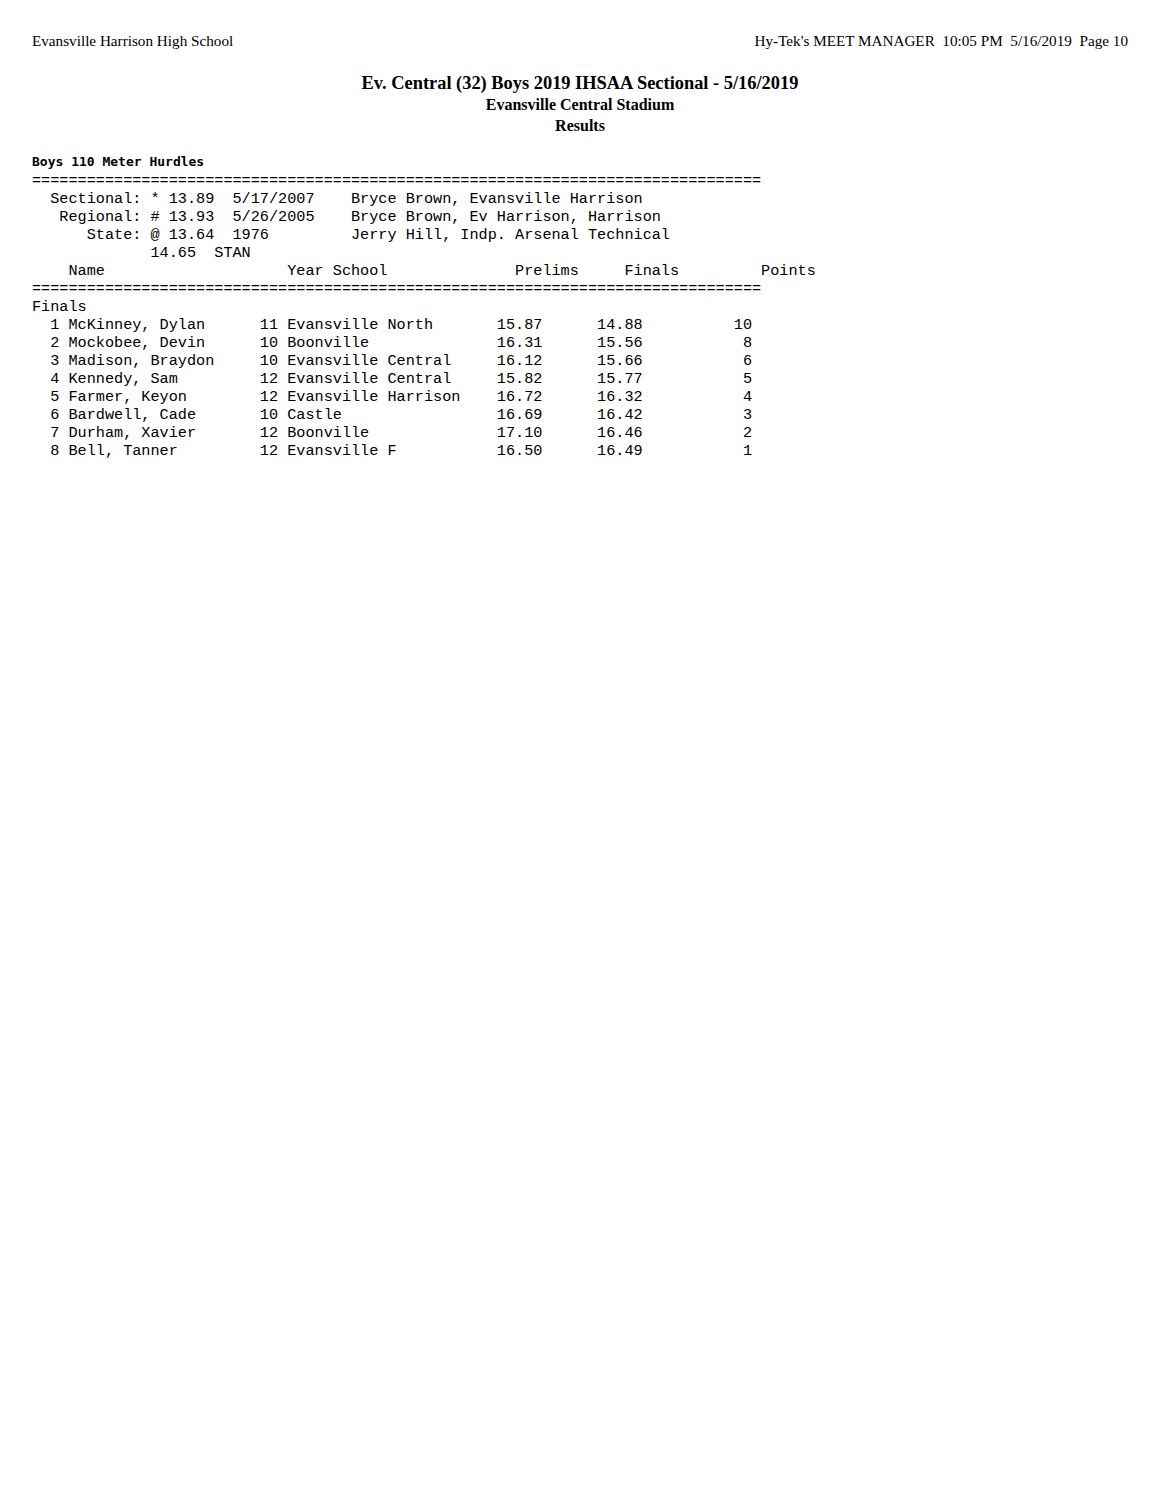Evansville Harrison High School Hy-Tek's MEET MANAGER 10:05 PM 5/16/2019 Page 10
Ev. Central (32) Boys 2019 IHSAA Sectional - 5/16/2019
Evansville Central Stadium
Results
Boys 110 Meter Hurdles
================================================================================
  Sectional: * 13.89  5/17/2007    Bryce Brown, Evansville Harrison
   Regional: # 13.93  5/26/2005    Bryce Brown, Ev Harrison, Harrison
      State: @ 13.64  1976         Jerry Hill, Indp. Arsenal Technical
             14.65  STAN
    Name                    Year School              Prelims     Finals         Points
================================================================================
Finals
  1 McKinney, Dylan      11 Evansville North       15.87      14.88          10
  2 Mockobee, Devin      10 Boonville              16.31      15.56           8
  3 Madison, Braydon     10 Evansville Central     16.12      15.66           6
  4 Kennedy, Sam         12 Evansville Central     15.82      15.77           5
  5 Farmer, Keyon        12 Evansville Harrison    16.72      16.32           4
  6 Bardwell, Cade       10 Castle                 16.69      16.42           3
  7 Durham, Xavier       12 Boonville              17.10      16.46           2
  8 Bell, Tanner         12 Evansville F           16.50      16.49           1